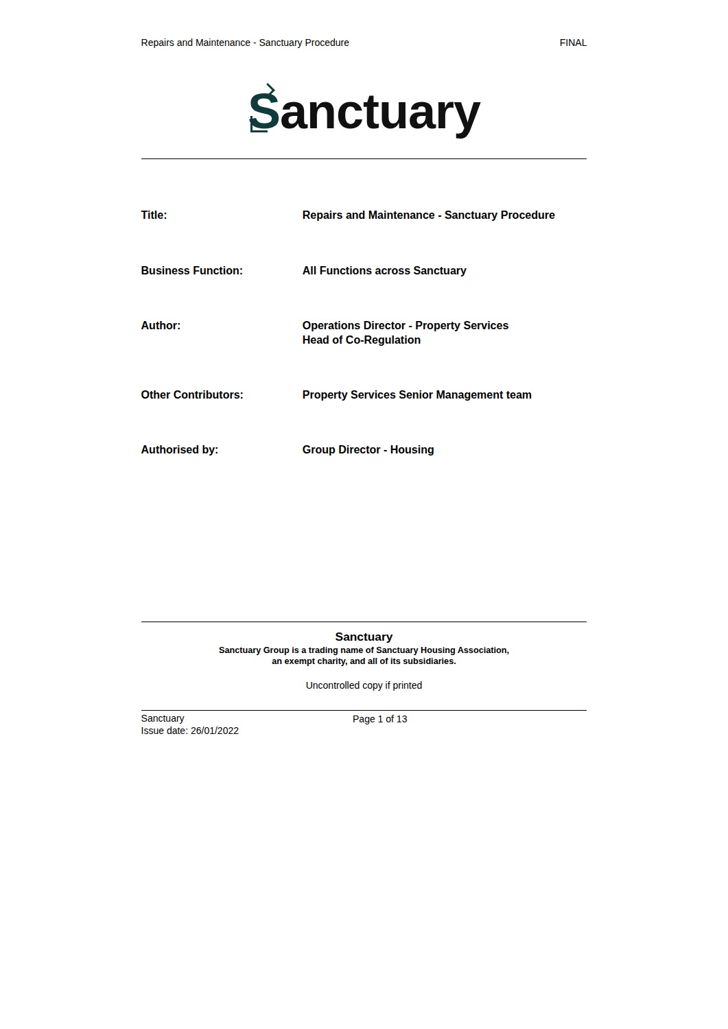Repairs and Maintenance - Sanctuary Procedure FINAL
Sanctuary
Title:
Repairs and Maintenance - Sanctuary Procedure
Business Function:
All Functions across Sanctuary
Author:
Operations Director - Property Services Head of Co-Regulation
Other Contributors:
Property Services Senior Management team
Authorised by:
Group Director - Housing
Sanctuary
Sanctuary Group is a trading name of Sanctuary Housing Association,
an exempt charity, and all of its subsidiaries.
Uncontrolled copy if printed
Sanctuary
Issue date: 26/01/2022
Page 1 of 13